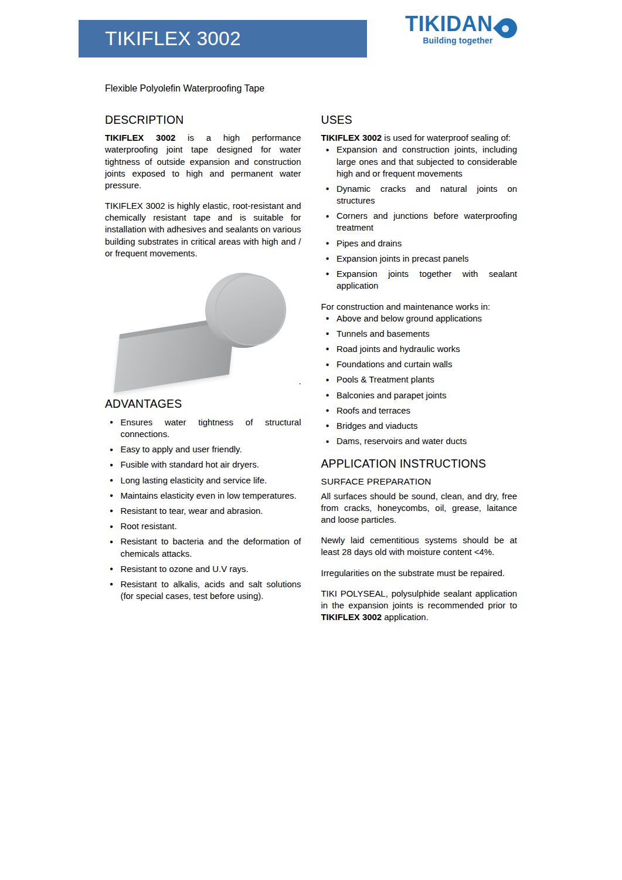TIKIFLEX 3002
TIKIDAN
Building together
Flexible Polyolefin Waterproofing Tape
DESCRIPTION
TIKIFLEX 3002 is a high performance waterproofing joint tape designed for water tightness of outside expansion and construction joints exposed to high and permanent water pressure.
TIKIFLEX 3002 is highly elastic, root-resistant and chemically resistant tape and is suitable for installation with adhesives and sealants on various building substrates in critical areas with high and / or frequent movements.
.
ADVANTAGES
Ensures water tightness of structural connections.
Easy to apply and user friendly.
Fusible with standard hot air dryers.
Long lasting elasticity and service life.
Maintains elasticity even in low temperatures.
Resistant to tear, wear and abrasion.
Root resistant.
Resistant to bacteria and the deformation of chemicals attacks.
Resistant to ozone and U.V rays.
Resistant to alkalis, acids and salt solutions (for special cases, test before using).
USES
TIKIFLEX 3002 is used for waterproof sealing of:
Expansion and construction joints, including large ones and that subjected to considerable high and or frequent movements
Dynamic cracks and natural joints on structures
Corners and junctions before waterproofing treatment
Pipes and drains
Expansion joints in precast panels
Expansion joints together with sealant application
For construction and maintenance works in:
Above and below ground applications
Tunnels and basements
Road joints and hydraulic works
Foundations and curtain walls
Pools & Treatment plants
Balconies and parapet joints
Roofs and terraces
Bridges and viaducts
Dams, reservoirs and water ducts
APPLICATION INSTRUCTIONS
SURFACE PREPARATION
All surfaces should be sound, clean, and dry, free from cracks, honeycombs, oil, grease, laitance and loose particles.
Newly laid cementitious systems should be at least 28 days old with moisture content <4%.
Irregularities on the substrate must be repaired.
TIKI POLYSEAL, polysulphide sealant application in the expansion joints is recommended prior to TIKIFLEX 3002 application.